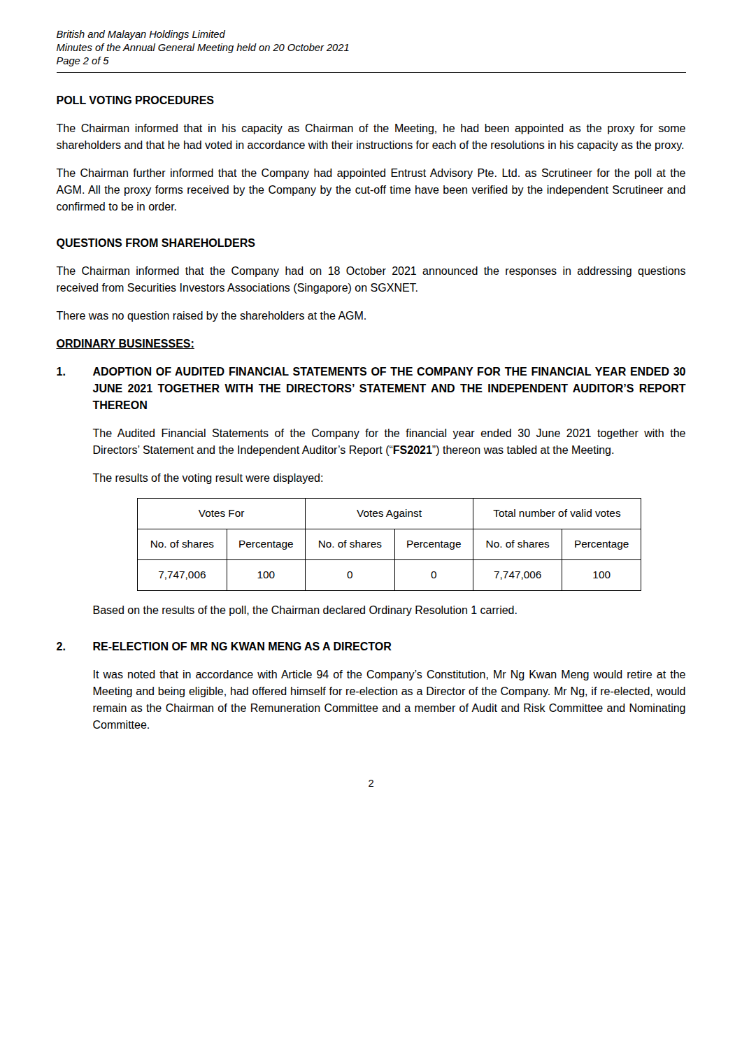British and Malayan Holdings Limited
Minutes of the Annual General Meeting held on 20 October 2021
Page 2 of 5
POLL VOTING PROCEDURES
The Chairman informed that in his capacity as Chairman of the Meeting, he had been appointed as the proxy for some shareholders and that he had voted in accordance with their instructions for each of the resolutions in his capacity as the proxy.
The Chairman further informed that the Company had appointed Entrust Advisory Pte. Ltd. as Scrutineer for the poll at the AGM. All the proxy forms received by the Company by the cut-off time have been verified by the independent Scrutineer and confirmed to be in order.
QUESTIONS FROM SHAREHOLDERS
The Chairman informed that the Company had on 18 October 2021 announced the responses in addressing questions received from Securities Investors Associations (Singapore) on SGXNET.
There was no question raised by the shareholders at the AGM.
ORDINARY BUSINESSES:
1.
ADOPTION OF AUDITED FINANCIAL STATEMENTS OF THE COMPANY FOR THE FINANCIAL YEAR ENDED 30 JUNE 2021 TOGETHER WITH THE DIRECTORS’ STATEMENT AND THE INDEPENDENT AUDITOR’S REPORT THEREON
The Audited Financial Statements of the Company for the financial year ended 30 June 2021 together with the Directors’ Statement and the Independent Auditor’s Report (“FS2021”) thereon was tabled at the Meeting.
The results of the voting result were displayed:
| Votes For | Votes Against | Total number of valid votes |
| --- | --- | --- |
| No. of shares | Percentage | No. of shares | Percentage | No. of shares | Percentage |
| 7,747,006 | 100 | 0 | 0 | 7,747,006 | 100 |
Based on the results of the poll, the Chairman declared Ordinary Resolution 1 carried.
2.
RE-ELECTION OF MR NG KWAN MENG AS A DIRECTOR
It was noted that in accordance with Article 94 of the Company’s Constitution, Mr Ng Kwan Meng would retire at the Meeting and being eligible, had offered himself for re-election as a Director of the Company. Mr Ng, if re-elected, would remain as the Chairman of the Remuneration Committee and a member of Audit and Risk Committee and Nominating Committee.
2